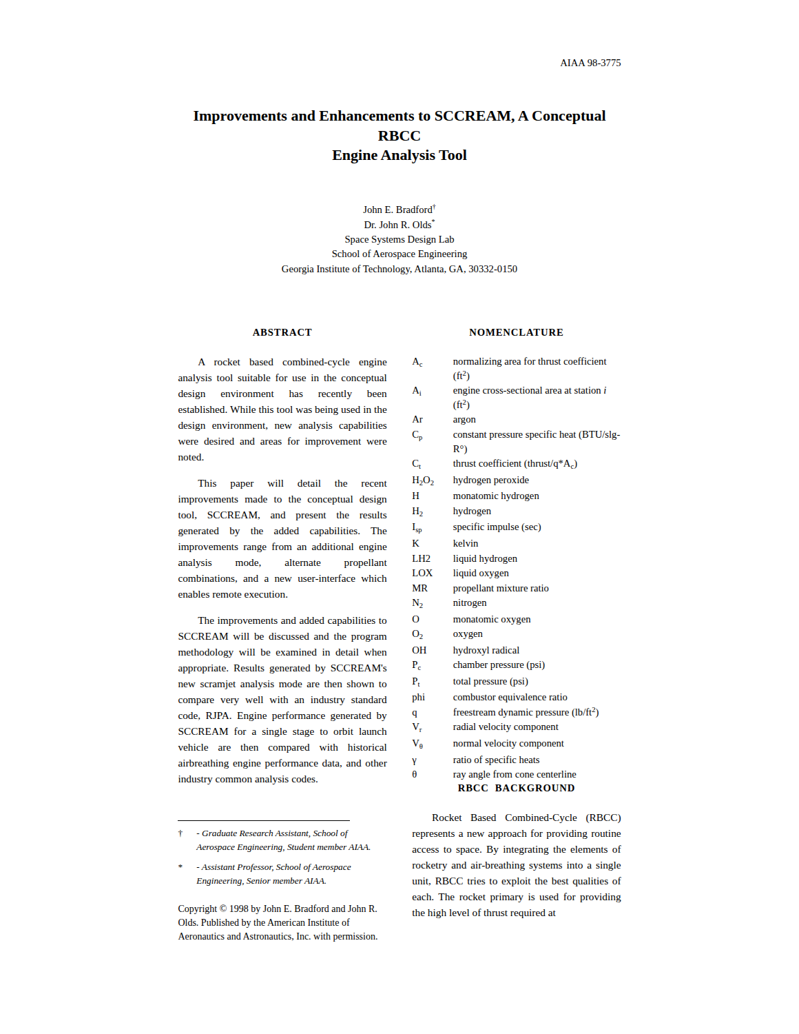AIAA 98-3775
Improvements and Enhancements to SCCREAM, A Conceptual RBCC
Engine Analysis Tool
John E. Bradford†
Dr. John R. Olds*
Space Systems Design Lab
School of Aerospace Engineering
Georgia Institute of Technology, Atlanta, GA, 30332-0150
ABSTRACT
A rocket based combined-cycle engine analysis tool suitable for use in the conceptual design environment has recently been established. While this tool was being used in the design environment, new analysis capabilities were desired and areas for improvement were noted.
This paper will detail the recent improvements made to the conceptual design tool, SCCREAM, and present the results generated by the added capabilities. The improvements range from an additional engine analysis mode, alternate propellant combinations, and a new user-interface which enables remote execution.
The improvements and added capabilities to SCCREAM will be discussed and the program methodology will be examined in detail when appropriate. Results generated by SCCREAM's new scramjet analysis mode are then shown to compare very well with an industry standard code, RJPA. Engine performance generated by SCCREAM for a single stage to orbit launch vehicle are then compared with historical airbreathing engine performance data, and other industry common analysis codes.
†- Graduate Research Assistant, School of Aerospace Engineering, Student member AIAA.
*- Assistant Professor, School of Aerospace Engineering, Senior member AIAA.
Copyright © 1998 by John E. Bradford and John R. Olds. Published by the American Institute of Aeronautics and Astronautics, Inc. with permission.
NOMENCLATURE
| A c | normalizing area for thrust coefficient (ft 2 ) |
| A i | engine cross-sectional area at station i (ft 2 ) |
| Ar | argon |
| C p | constant pressure specific heat (BTU/slg-R°) |
| C t | thrust coefficient (thrust/q*A c ) |
| H 2 O 2 | hydrogen peroxide |
| H | monatomic hydrogen |
| H 2 | hydrogen |
| I sp | specific impulse (sec) |
| K | kelvin |
| LH2 | liquid hydrogen |
| LOX | liquid oxygen |
| MR | propellant mixture ratio |
| N 2 | nitrogen |
| O | monatomic oxygen |
| O 2 | oxygen |
| OH | hydroxyl radical |
| P c | chamber pressure (psi) |
| P t | total pressure (psi) |
| phi | combustor equivalence ratio |
| q | freestream dynamic pressure (lb/ft 2 ) |
| V r | radial velocity component |
| V θ | normal velocity component |
| γ | ratio of specific heats |
| θ | ray angle from cone centerline |
RBCC BACKGROUND
Rocket Based Combined-Cycle (RBCC) represents a new approach for providing routine access to space. By integrating the elements of rocketry and air-breathing systems into a single unit, RBCC tries to exploit the best qualities of each. The rocket primary is used for providing the high level of thrust required at